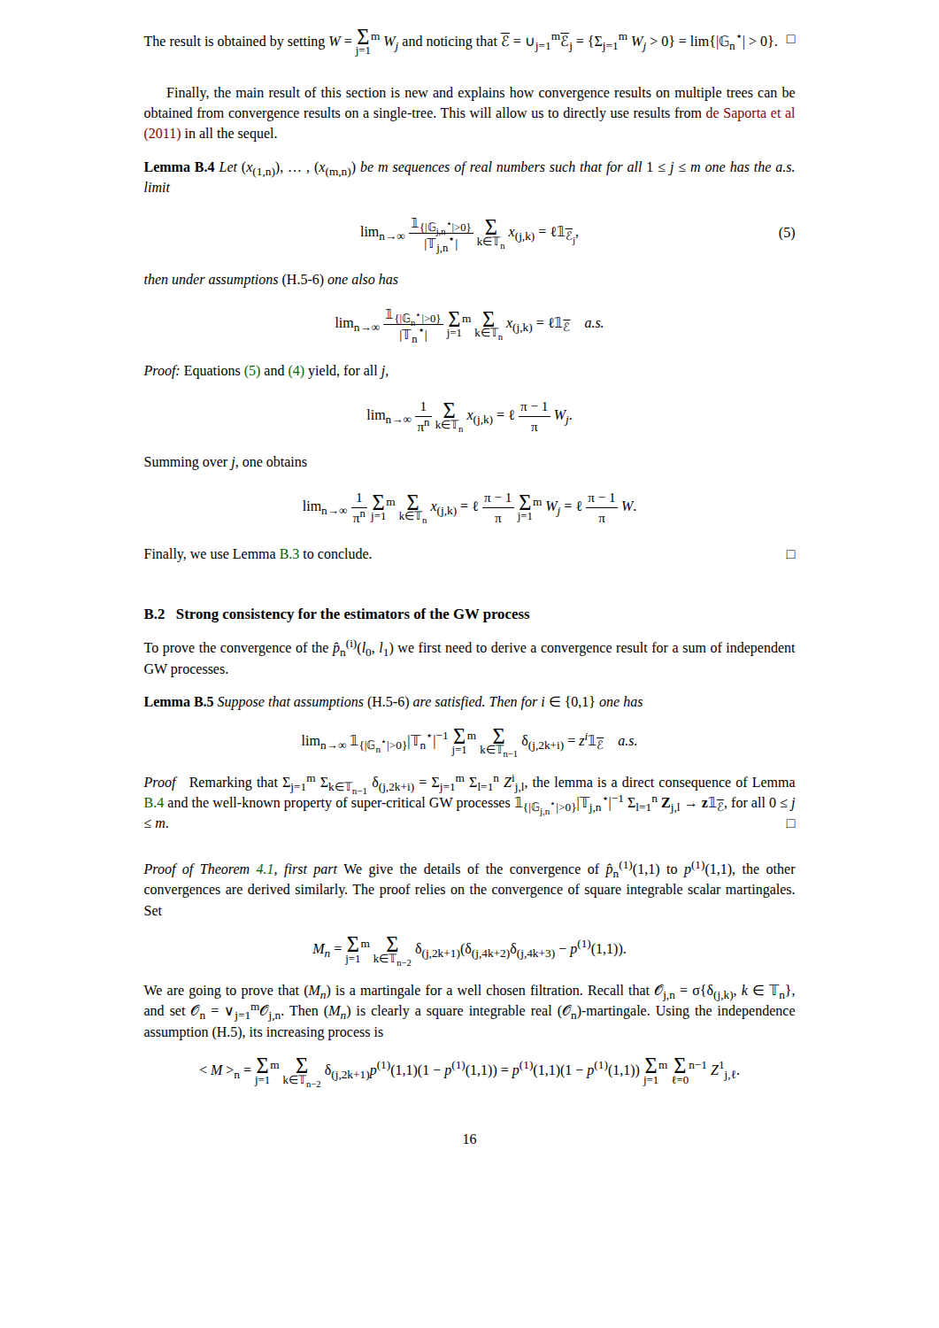The result is obtained by setting W = Σj=1m Wj and noticing that ℰ = ∪j=1mℰj = {Σj=1m Wj > 0} = lim{|𝔾n⋆| > 0}. □
Finally, the main result of this section is new and explains how convergence results on multiple trees can be obtained from convergence results on a single-tree. This will allow us to directly use results from de Saporta et al (2011) in all the sequel.
Lemma B.4 Let (x(1,n)), … , (x(m,n)) be m sequences of real numbers such that for all 1 ≤ j ≤ m one has the a.s. limit
limn→∞ 𝟙{|𝔾j,n⋆|>0}|𝕋j,n⋆| Σk∈𝕋n x(j,k) = ℓ𝟙ℰj, (5)
then under assumptions (H.5-6) one also has
limn→∞ 𝟙{|𝔾n⋆|>0}|𝕋n⋆| Σj=1m Σk∈𝕋n x(j,k) = ℓ𝟙ℰ a.s.
Proof: Equations (5) and (4) yield, for all j,
limn→∞ 1 πn Σk∈𝕋n x(j,k) = ℓ π − 1 π Wj.
Summing over j, one obtains
limn→∞ 1 πn Σj=1m Σk∈𝕋n x(j,k) = ℓ π − 1 π Σj=1m Wj = ℓ π − 1 π W.
Finally, we use Lemma B.3 to conclude. □
B.2 Strong consistency for the estimators of the GW process
To prove the convergence of the p̂n(i)(l0, l1) we first need to derive a convergence result for a sum of independent GW processes.
Lemma B.5 Suppose that assumptions (H.5-6) are satisfied. Then for i ∈ {0,1} one has
limn→∞ 𝟙{|𝔾n⋆|>0}|𝕋n⋆|−1 Σj=1m Σk∈𝕋n−1 δ(j,2k+i) = zi𝟙ℰ a.s.
Proof Remarking that Σj=1m Σk∈𝕋n−1 δ(j,2k+i) = Σj=1m Σl=1n Zij,l, the lemma is a direct consequence of Lemma B.4 and the well-known property of super-critical GW processes 𝟙{|𝔾j,n⋆|>0}|𝕋j,n⋆|−1 Σl=1n Zj,l → z𝟙ℰ, for all 0 ≤ j ≤ m. □
Proof of Theorem 4.1, first part We give the details of the convergence of p̂n(1)(1,1) to p(1)(1,1), the other convergences are derived similarly. The proof relies on the convergence of square integrable scalar martingales. Set
Mn = Σj=1m Σk∈𝕋n−2 δ(j,2k+1)(δ(j,4k+2)δ(j,4k+3) − p(1)(1,1)).
We are going to prove that (Mn) is a martingale for a well chosen filtration. Recall that 𝒪j,n = σ{δ(j,k), k ∈ 𝕋n}, and set 𝒪n = ∨j=1m𝒪j,n. Then (Mn) is clearly a square integrable real (𝒪n)-martingale. Using the independence assumption (H.5), its increasing process is
< M >n = Σj=1m Σk∈𝕋n−2 δ(j,2k+1)p(1)(1,1)(1 − p(1)(1,1)) = p(1)(1,1)(1 − p(1)(1,1)) Σj=1m Σℓ=0n−1 Z1j,ℓ.
16